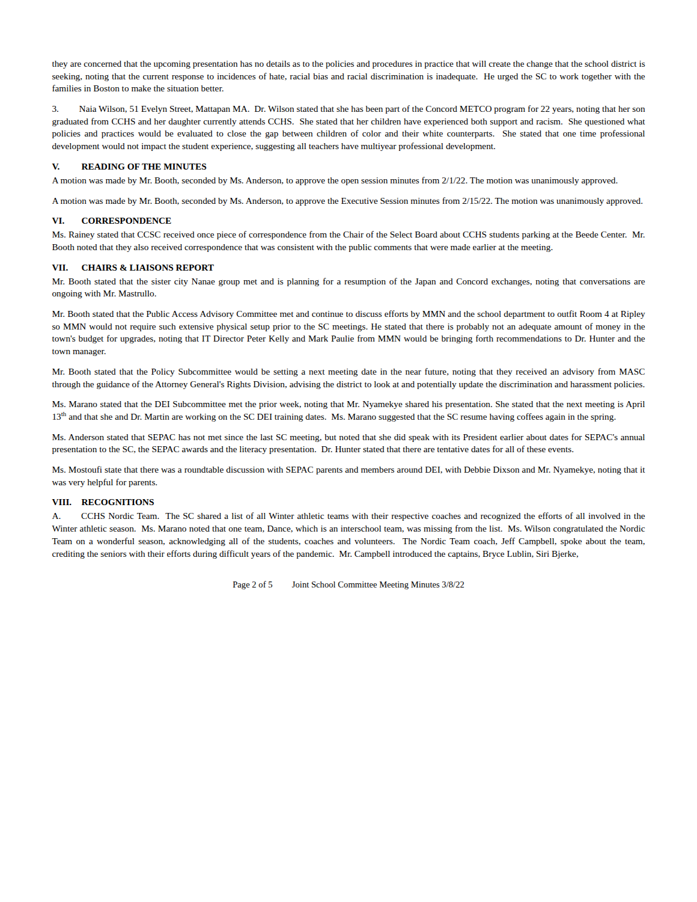they are concerned that the upcoming presentation has no details as to the policies and procedures in practice that will create the change that the school district is seeking, noting that the current response to incidences of hate, racial bias and racial discrimination is inadequate. He urged the SC to work together with the families in Boston to make the situation better.
3. Naia Wilson, 51 Evelyn Street, Mattapan MA. Dr. Wilson stated that she has been part of the Concord METCO program for 22 years, noting that her son graduated from CCHS and her daughter currently attends CCHS. She stated that her children have experienced both support and racism. She questioned what policies and practices would be evaluated to close the gap between children of color and their white counterparts. She stated that one time professional development would not impact the student experience, suggesting all teachers have multiyear professional development.
V. READING OF THE MINUTES
A motion was made by Mr. Booth, seconded by Ms. Anderson, to approve the open session minutes from 2/1/22. The motion was unanimously approved.
A motion was made by Mr. Booth, seconded by Ms. Anderson, to approve the Executive Session minutes from 2/15/22. The motion was unanimously approved.
VI. CORRESPONDENCE
Ms. Rainey stated that CCSC received once piece of correspondence from the Chair of the Select Board about CCHS students parking at the Beede Center. Mr. Booth noted that they also received correspondence that was consistent with the public comments that were made earlier at the meeting.
VII. CHAIRS & LIAISONS REPORT
Mr. Booth stated that the sister city Nanae group met and is planning for a resumption of the Japan and Concord exchanges, noting that conversations are ongoing with Mr. Mastrullo.
Mr. Booth stated that the Public Access Advisory Committee met and continue to discuss efforts by MMN and the school department to outfit Room 4 at Ripley so MMN would not require such extensive physical setup prior to the SC meetings. He stated that there is probably not an adequate amount of money in the town's budget for upgrades, noting that IT Director Peter Kelly and Mark Paulie from MMN would be bringing forth recommendations to Dr. Hunter and the town manager.
Mr. Booth stated that the Policy Subcommittee would be setting a next meeting date in the near future, noting that they received an advisory from MASC through the guidance of the Attorney General's Rights Division, advising the district to look at and potentially update the discrimination and harassment policies.
Ms. Marano stated that the DEI Subcommittee met the prior week, noting that Mr. Nyamekye shared his presentation. She stated that the next meeting is April 13th and that she and Dr. Martin are working on the SC DEI training dates. Ms. Marano suggested that the SC resume having coffees again in the spring.
Ms. Anderson stated that SEPAC has not met since the last SC meeting, but noted that she did speak with its President earlier about dates for SEPAC's annual presentation to the SC, the SEPAC awards and the literacy presentation. Dr. Hunter stated that there are tentative dates for all of these events.
Ms. Mostoufi state that there was a roundtable discussion with SEPAC parents and members around DEI, with Debbie Dixson and Mr. Nyamekye, noting that it was very helpful for parents.
VIII. RECOGNITIONS
A. CCHS Nordic Team. The SC shared a list of all Winter athletic teams with their respective coaches and recognized the efforts of all involved in the Winter athletic season. Ms. Marano noted that one team, Dance, which is an interschool team, was missing from the list. Ms. Wilson congratulated the Nordic Team on a wonderful season, acknowledging all of the students, coaches and volunteers. The Nordic Team coach, Jeff Campbell, spoke about the team, crediting the seniors with their efforts during difficult years of the pandemic. Mr. Campbell introduced the captains, Bryce Lublin, Siri Bjerke,
Page 2 of 5 Joint School Committee Meeting Minutes 3/8/22